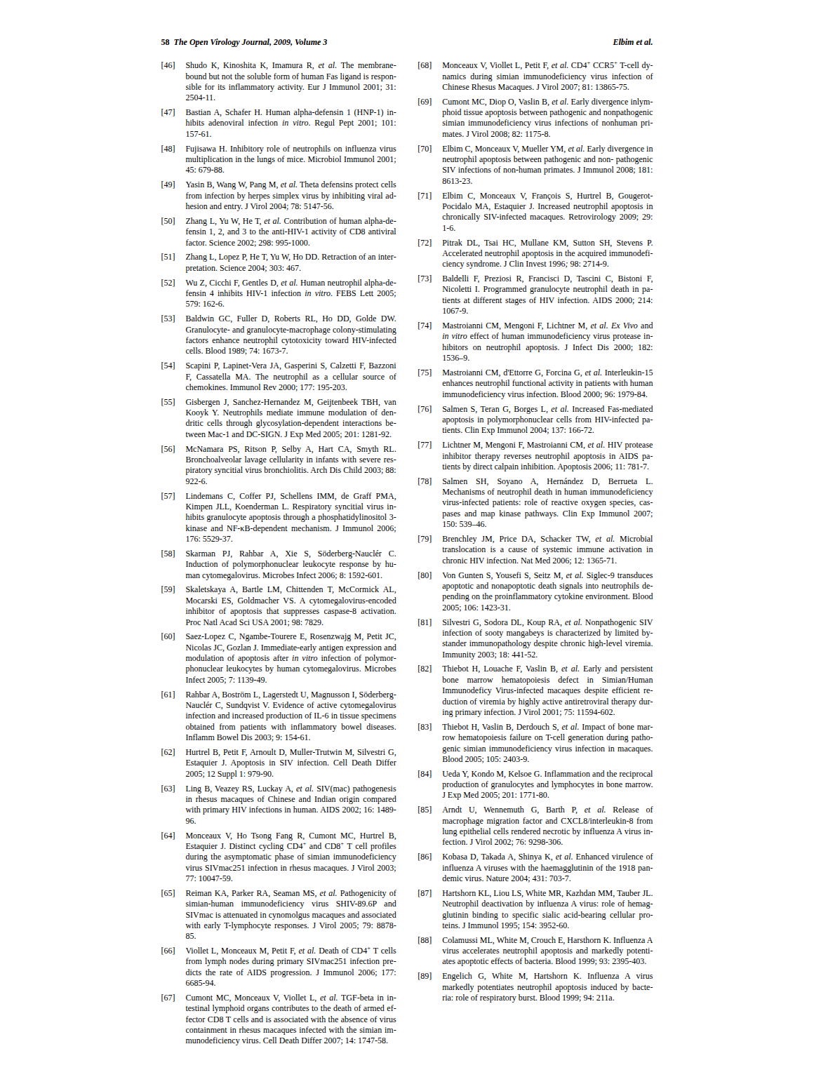58 The Open Virology Journal, 2009, Volume 3
Elbim et al.
[46] Shudo K, Kinoshita K, Imamura R, et al. The membrane-bound but not the soluble form of human Fas ligand is responsible for its inflammatory activity. Eur J Immunol 2001; 31: 2504-11.
[47] Bastian A, Schafer H. Human alpha-defensin 1 (HNP-1) inhibits adenoviral infection in vitro. Regul Pept 2001; 101: 157-61.
[48] Fujisawa H. Inhibitory role of neutrophils on influenza virus multiplication in the lungs of mice. Microbiol Immunol 2001; 45: 679-88.
[49] Yasin B, Wang W, Pang M, et al. Theta defensins protect cells from infection by herpes simplex virus by inhibiting viral adhesion and entry. J Virol 2004; 78: 5147-56.
[50] Zhang L, Yu W, He T, et al. Contribution of human alpha-defensin 1, 2, and 3 to the anti-HIV-1 activity of CD8 antiviral factor. Science 2002; 298: 995-1000.
[51] Zhang L, Lopez P, He T, Yu W, Ho DD. Retraction of an interpretation. Science 2004; 303: 467.
[52] Wu Z, Cicchi F, Gentles D, et al. Human neutrophil alpha-defensin 4 inhibits HIV-1 infection in vitro. FEBS Lett 2005; 579: 162-6.
[53] Baldwin GC, Fuller D, Roberts RL, Ho DD, Golde DW. Granulocyte- and granulocyte-macrophage colony-stimulating factors enhance neutrophil cytotoxicity toward HIV-infected cells. Blood 1989; 74: 1673-7.
[54] Scapini P, Lapinet-Vera JA, Gasperini S, Calzetti F, Bazzoni F, Cassatella MA. The neutrophil as a cellular source of chemokines. Immunol Rev 2000; 177: 195-203.
[55] Gisbergen J, Sanchez-Hernandez M, Geijtenbeek TBH, van Kooyk Y. Neutrophils mediate immune modulation of dendritic cells through glycosylation-dependent interactions between Mac-1 and DC-SIGN. J Exp Med 2005; 201: 1281-92.
[56] McNamara PS, Ritson P, Selby A, Hart CA, Smyth RL. Bronchoalveolar lavage cellularity in infants with severe respiratory syncitial virus bronchiolitis. Arch Dis Child 2003; 88: 922-6.
[57] Lindemans C, Coffer PJ, Schellens IMM, de Graff PMA, Kimpen JLL, Koenderman L. Respiratory syncitial virus inhibits granulocyte apoptosis through a phosphatidylinositol 3-kinase and NF-κB-dependent mechanism. J Immunol 2006; 176: 5529-37.
[58] Skarman PJ, Rahbar A, Xie S, Söderberg-Nauclér C. Induction of polymorphonuclear leukocyte response by human cytomegalovirus. Microbes Infect 2006; 8: 1592-601.
[59] Skaletskaya A, Bartle LM, Chittenden T, McCormick AL, Mocarski ES, Goldmacher VS. A cytomegalovirus-encoded inhibitor of apoptosis that suppresses caspase-8 activation. Proc Natl Acad Sci USA 2001; 98: 7829.
[60] Saez-Lopez C, Ngambe-Tourere E, Rosenzwajg M, Petit JC, Nicolas JC, Gozlan J. Immediate-early antigen expression and modulation of apoptosis after in vitro infection of polymorphonuclear leukocytes by human cytomegalovirus. Microbes Infect 2005; 7: 1139-49.
[61] Rahbar A, Boström L, Lagerstedt U, Magnusson I, Söderberg-Nauclér C, Sundqvist V. Evidence of active cytomegalovirus infection and increased production of IL-6 in tissue specimens obtained from patients with inflammatory bowel diseases. Inflamm Bowel Dis 2003; 9: 154-61.
[62] Hurtrel B, Petit F, Arnoult D, Muller-Trutwin M, Silvestri G, Estaquier J. Apoptosis in SIV infection. Cell Death Differ 2005; 12 Suppl 1: 979-90.
[63] Ling B, Veazey RS, Luckay A, et al. SIV(mac) pathogenesis in rhesus macaques of Chinese and Indian origin compared with primary HIV infections in human. AIDS 2002; 16: 1489-96.
[64] Monceaux V, Ho Tsong Fang R, Cumont MC, Hurtrel B, Estaquier J. Distinct cycling CD4+ and CD8+ T cell profiles during the asymptomatic phase of simian immunodeficiency virus SIVmac251 infection in rhesus macaques. J Virol 2003; 77: 10047-59.
[65] Reiman KA, Parker RA, Seaman MS, et al. Pathogenicity of simian-human immunodeficiency virus SHIV-89.6P and SIVmac is attenuated in cynomolgus macaques and associated with early T-lymphocyte responses. J Virol 2005; 79: 8878-85.
[66] Viollet L, Monceaux M, Petit F, et al. Death of CD4+ T cells from lymph nodes during primary SIVmac251 infection predicts the rate of AIDS progression. J Immunol 2006; 177: 6685-94.
[67] Cumont MC, Monceaux V, Viollet L, et al. TGF-beta in intestinal lymphoid organs contributes to the death of armed effector CD8 T cells and is associated with the absence of virus containment in rhesus macaques infected with the simian immunodeficiency virus. Cell Death Differ 2007; 14: 1747-58.
[68] Monceaux V, Viollet L, Petit F, et al. CD4+ CCR5+ T-cell dynamics during simian immunodeficiency virus infection of Chinese Rhesus Macaques. J Virol 2007; 81: 13865-75.
[69] Cumont MC, Diop O, Vaslin B, et al. Early divergence inlymphoid tissue apoptosis between pathogenic and nonpathogenic simian immunodeficiency virus infections of nonhuman primates. J Virol 2008; 82: 1175-8.
[70] Elbim C, Monceaux V, Mueller YM, et al. Early divergence in neutrophil apoptosis between pathogenic and non- pathogenic SIV infections of non-human primates. J Immunol 2008; 181: 8613-23.
[71] Elbim C, Monceaux V, François S, Hurtrel B, Gougerot-Pocidalo MA, Estaquier J. Increased neutrophil apoptosis in chronically SIV-infected macaques. Retrovirology 2009; 29: 1-6.
[72] Pitrak DL, Tsai HC, Mullane KM, Sutton SH, Stevens P. Accelerated neutrophil apoptosis in the acquired immunodeficiency syndrome. J Clin Invest 1996; 98: 2714-9.
[73] Baldelli F, Preziosi R, Francisci D, Tascini C, Bistoni F, Nicoletti I. Programmed granulocyte neutrophil death in patients at different stages of HIV infection. AIDS 2000; 214: 1067-9.
[74] Mastroianni CM, Mengoni F, Lichtner M, et al. Ex Vivo and in vitro effect of human immunodeficiency virus protease inhibitors on neutrophil apoptosis. J Infect Dis 2000; 182: 1536–9.
[75] Mastroianni CM, d'Ettorre G, Forcina G, et al. Interleukin-15 enhances neutrophil functional activity in patients with human immunodeficiency virus infection. Blood 2000; 96: 1979-84.
[76] Salmen S, Teran G, Borges L, et al. Increased Fas-mediated apoptosis in polymorphonuclear cells from HIV-infected patients. Clin Exp Immunol 2004; 137: 166-72.
[77] Lichtner M, Mengoni F, Mastroianni CM, et al. HIV protease inhibitor therapy reverses neutrophil apoptosis in AIDS patients by direct calpain inhibition. Apoptosis 2006; 11: 781-7.
[78] Salmen SH, Soyano A, Hernández D, Berrueta L. Mechanisms of neutrophil death in human immunodeficiency virus-infected patients: role of reactive oxygen species, caspases and map kinase pathways. Clin Exp Immunol 2007; 150: 539–46.
[79] Brenchley JM, Price DA, Schacker TW, et al. Microbial translocation is a cause of systemic immune activation in chronic HIV infection. Nat Med 2006; 12: 1365-71.
[80] Von Gunten S, Yousefi S, Seitz M, et al. Siglec-9 transduces apoptotic and nonapoptotic death signals into neutrophils depending on the proinflammatory cytokine environment. Blood 2005; 106: 1423-31.
[81] Silvestri G, Sodora DL, Koup RA, et al. Nonpathogenic SIV infection of sooty mangabeys is characterized by limited bystander immunopathology despite chronic high-level viremia. Immunity 2003; 18: 441-52.
[82] Thiebot H, Louache F, Vaslin B, et al. Early and persistent bone marrow hematopoiesis defect in Simian/Human Immunodeficy Virus-infected macaques despite efficient reduction of viremia by highly active antiretroviral therapy during primary infection. J Virol 2001; 75: 11594-602.
[83] Thiebot H, Vaslin B, Derdouch S, et al. Impact of bone marrow hematopoiesis failure on T-cell generation during pathogenic simian immunodeficiency virus infection in macaques. Blood 2005; 105: 2403-9.
[84] Ueda Y, Kondo M, Kelsoe G. Inflammation and the reciprocal production of granulocytes and lymphocytes in bone marrow. J Exp Med 2005; 201: 1771-80.
[85] Arndt U, Wennemuth G, Barth P, et al. Release of macrophage migration factor and CXCL8/interleukin-8 from lung epithelial cells rendered necrotic by influenza A virus infection. J Virol 2002; 76: 9298-306.
[86] Kobasa D, Takada A, Shinya K, et al. Enhanced virulence of influenza A viruses with the haemagglutinin of the 1918 pandemic virus. Nature 2004; 431: 703-7.
[87] Hartshorn KL, Liou LS, White MR, Kazhdan MM, Tauber JL. Neutrophil deactivation by influenza A virus: role of hemagglutinin binding to specific sialic acid-bearing cellular proteins. J Immunol 1995; 154: 3952-60.
[88] Colamussi ML, White M, Crouch E, Harsthorn K. Influenza A virus accelerates neutrophil apoptosis and markedly potentiates apoptotic effects of bacteria. Blood 1999; 93: 2395-403.
[89] Engelich G, White M, Hartshorn K. Influenza A virus markedly potentiates neutrophil apoptosis induced by bacteria: role of respiratory burst. Blood 1999; 94: 211a.